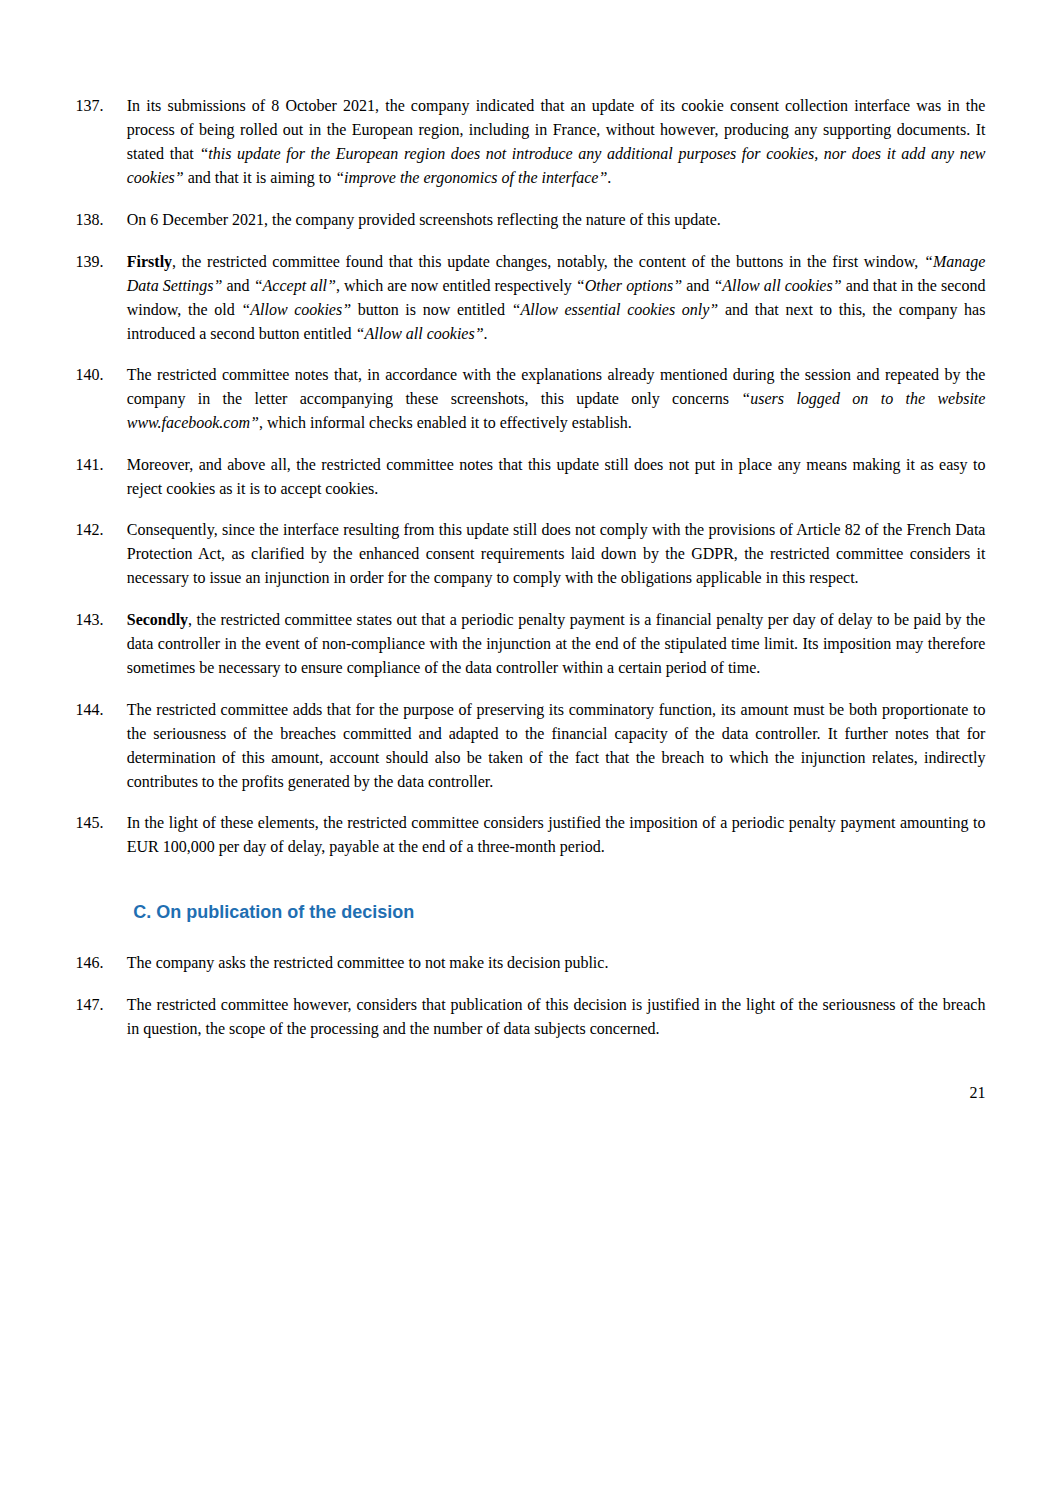137.
In its submissions of 8 October 2021, the company indicated that an update of its cookie consent collection interface was in the process of being rolled out in the European region, including in France, without however, producing any supporting documents. It stated that “this update for the European region does not introduce any additional purposes for cookies, nor does it add any new cookies” and that it is aiming to “improve the ergonomics of the interface”.
138.
On 6 December 2021, the company provided screenshots reflecting the nature of this update.
139.
Firstly, the restricted committee found that this update changes, notably, the content of the buttons in the first window, “Manage Data Settings” and “Accept all”, which are now entitled respectively “Other options” and “Allow all cookies” and that in the second window, the old “Allow cookies” button is now entitled “Allow essential cookies only” and that next to this, the company has introduced a second button entitled “Allow all cookies”.
140.
The restricted committee notes that, in accordance with the explanations already mentioned during the session and repeated by the company in the letter accompanying these screenshots, this update only concerns “users logged on to the website www.facebook.com”, which informal checks enabled it to effectively establish.
141.
Moreover, and above all, the restricted committee notes that this update still does not put in place any means making it as easy to reject cookies as it is to accept cookies.
142.
Consequently, since the interface resulting from this update still does not comply with the provisions of Article 82 of the French Data Protection Act, as clarified by the enhanced consent requirements laid down by the GDPR, the restricted committee considers it necessary to issue an injunction in order for the company to comply with the obligations applicable in this respect.
143.
Secondly, the restricted committee states out that a periodic penalty payment is a financial penalty per day of delay to be paid by the data controller in the event of non-compliance with the injunction at the end of the stipulated time limit. Its imposition may therefore sometimes be necessary to ensure compliance of the data controller within a certain period of time.
144.
The restricted committee adds that for the purpose of preserving its comminatory function, its amount must be both proportionate to the seriousness of the breaches committed and adapted to the financial capacity of the data controller. It further notes that for determination of this amount, account should also be taken of the fact that the breach to which the injunction relates, indirectly contributes to the profits generated by the data controller.
145.
In the light of these elements, the restricted committee considers justified the imposition of a periodic penalty payment amounting to EUR 100,000 per day of delay, payable at the end of a three-month period.
C. On publication of the decision
146.
The company asks the restricted committee to not make its decision public.
147.
The restricted committee however, considers that publication of this decision is justified in the light of the seriousness of the breach in question, the scope of the processing and the number of data subjects concerned.
21